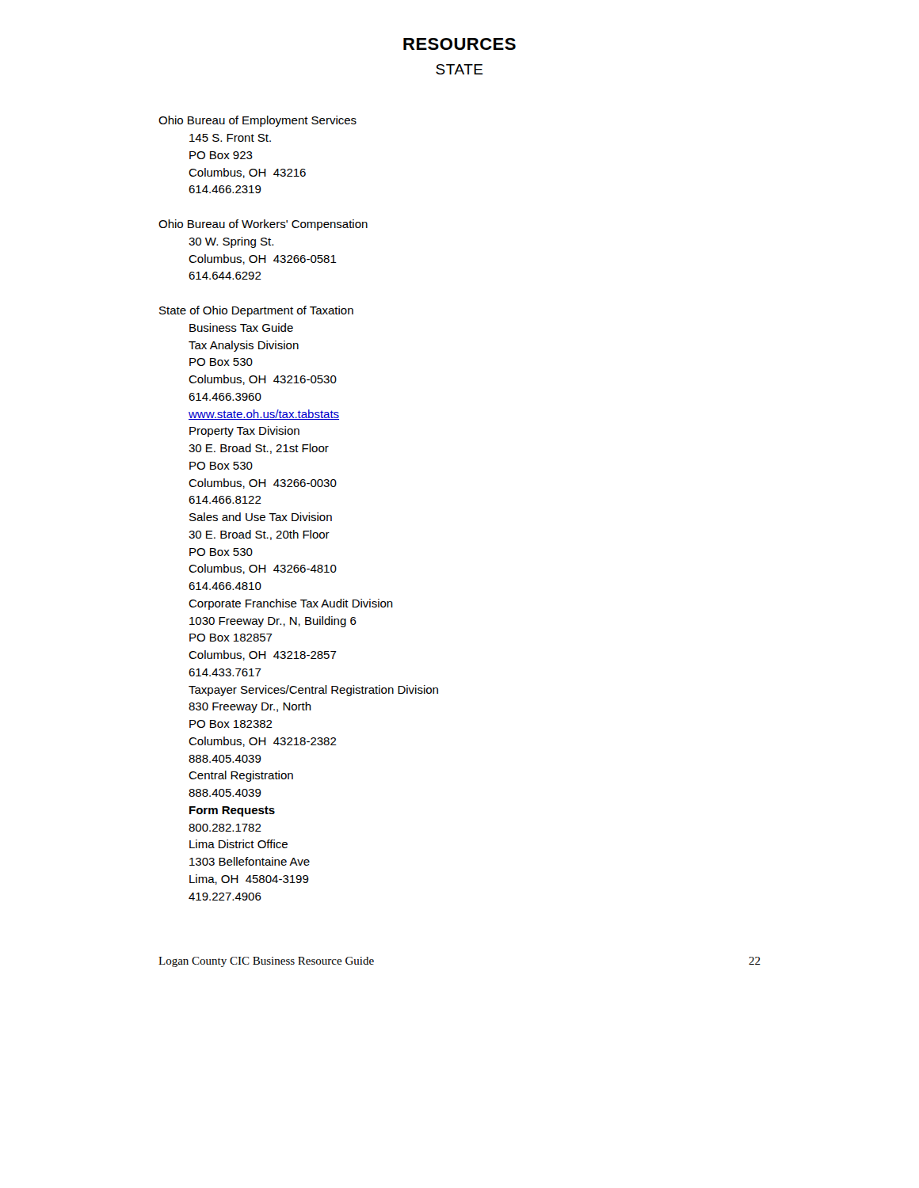RESOURCES
STATE
Ohio Bureau of Employment Services
145 S. Front St.
PO Box 923
Columbus, OH 43216
614.466.2319
Ohio Bureau of Workers' Compensation
30 W. Spring St.
Columbus, OH 43266-0581
614.644.6292
State of Ohio Department of Taxation
Business Tax Guide
Tax Analysis Division
PO Box 530
Columbus, OH 43216-0530
614.466.3960
www.state.oh.us/tax.tabstats
Property Tax Division
30 E. Broad St., 21st Floor
PO Box 530
Columbus, OH 43266-0030
614.466.8122
Sales and Use Tax Division
30 E. Broad St., 20th Floor
PO Box 530
Columbus, OH 43266-4810
614.466.4810
Corporate Franchise Tax Audit Division
1030 Freeway Dr., N, Building 6
PO Box 182857
Columbus, OH 43218-2857
614.433.7617
Taxpayer Services/Central Registration Division
830 Freeway Dr., North
PO Box 182382
Columbus, OH 43218-2382
888.405.4039
Central Registration
888.405.4039
Form Requests
800.282.1782
Lima District Office
1303 Bellefontaine Ave
Lima, OH 45804-3199
419.227.4906
Logan County CIC Business Resource Guide 22